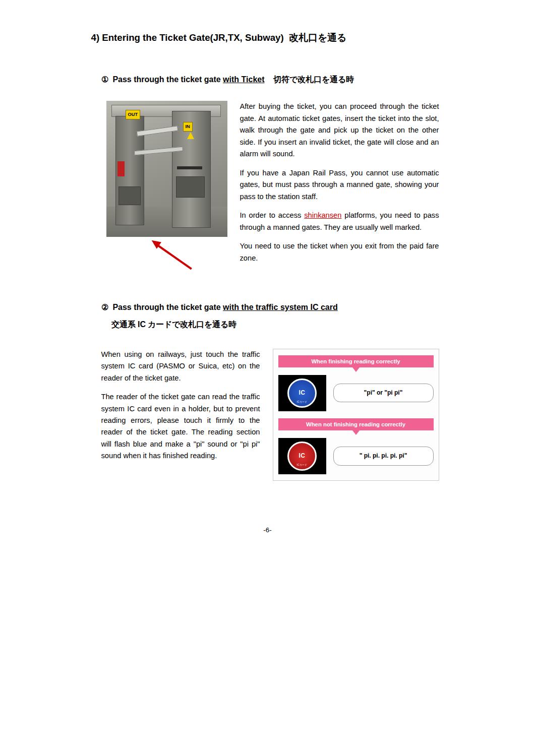4) Entering the Ticket Gate(JR,TX, Subway) 改札口を通る
① Pass through the ticket gate with Ticket 切符で改札口を通る時
OUT
IN
After buying the ticket, you can proceed through the ticket gate. At automatic ticket gates, insert the ticket into the slot, walk through the gate and pick up the ticket on the other side. If you insert an invalid ticket, the gate will close and an alarm will sound.
If you have a Japan Rail Pass, you cannot use automatic gates, but must pass through a manned gate, showing your pass to the station staff.
In order to access shinkansen platforms, you need to pass through a manned gates. They are usually well marked.
You need to use the ticket when you exit from the paid fare zone.
② Pass through the ticket gate with the traffic system IC card
交通系 IC カードで改札口を通る時
When using on railways, just touch the traffic system IC card (PASMO or Suica, etc) on the reader of the ticket gate.
The reader of the ticket gate can read the traffic system IC card even in a holder, but to prevent reading errors, please touch it firmly to the reader of the ticket gate. The reading section will flash blue and make a "pi" sound or "pi pi" sound when it has finished reading.
When finishing reading correctly
IC ICカード
"pi" or "pi pi"
When not finishing reading correctly
IC ICカード
" pi. pi. pi. pi. pi"
-6-